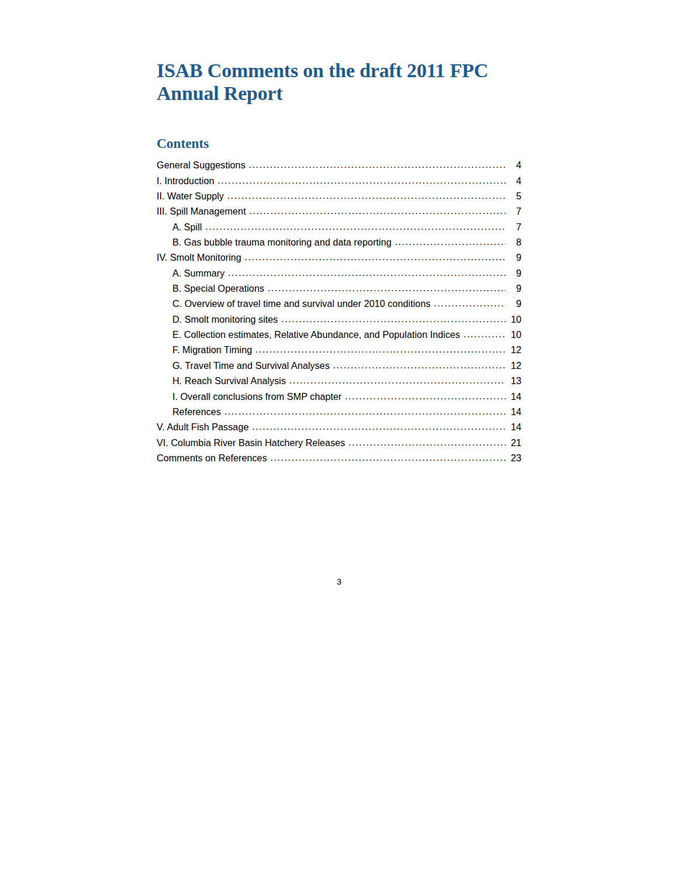ISAB Comments on the draft 2011 FPC Annual Report
Contents
General Suggestions........................................................................................................... 4
I. Introduction......................................................................................................................... 4
II. Water Supply....................................................................................................................... 5
III. Spill Management............................................................................................................. 7
A. Spill................................................................................................................................. 7
B. Gas bubble trauma monitoring and data reporting............................................................. 8
IV. Smolt Monitoring.............................................................................................................. 9
A. Summary......................................................................................................................... 9
B. Special Operations............................................................................................................. 9
C. Overview of travel time and survival under 2010 conditions............................................... 9
D. Smolt monitoring sites....................................................................................................... 10
E. Collection estimates, Relative Abundance, and Population Indices..................................... 10
F. Migration Timing................................................................................................................. 12
G. Travel Time and Survival Analyses....................................................................................... 12
H. Reach Survival Analysis....................................................................................................... 13
I. Overall conclusions from SMP chapter................................................................................. 14
References............................................................................................................................. 14
V. Adult Fish Passage.............................................................................................................. 14
VI. Columbia River Basin Hatchery Releases.............................................................................. 21
Comments on References......................................................................................................... 23
3